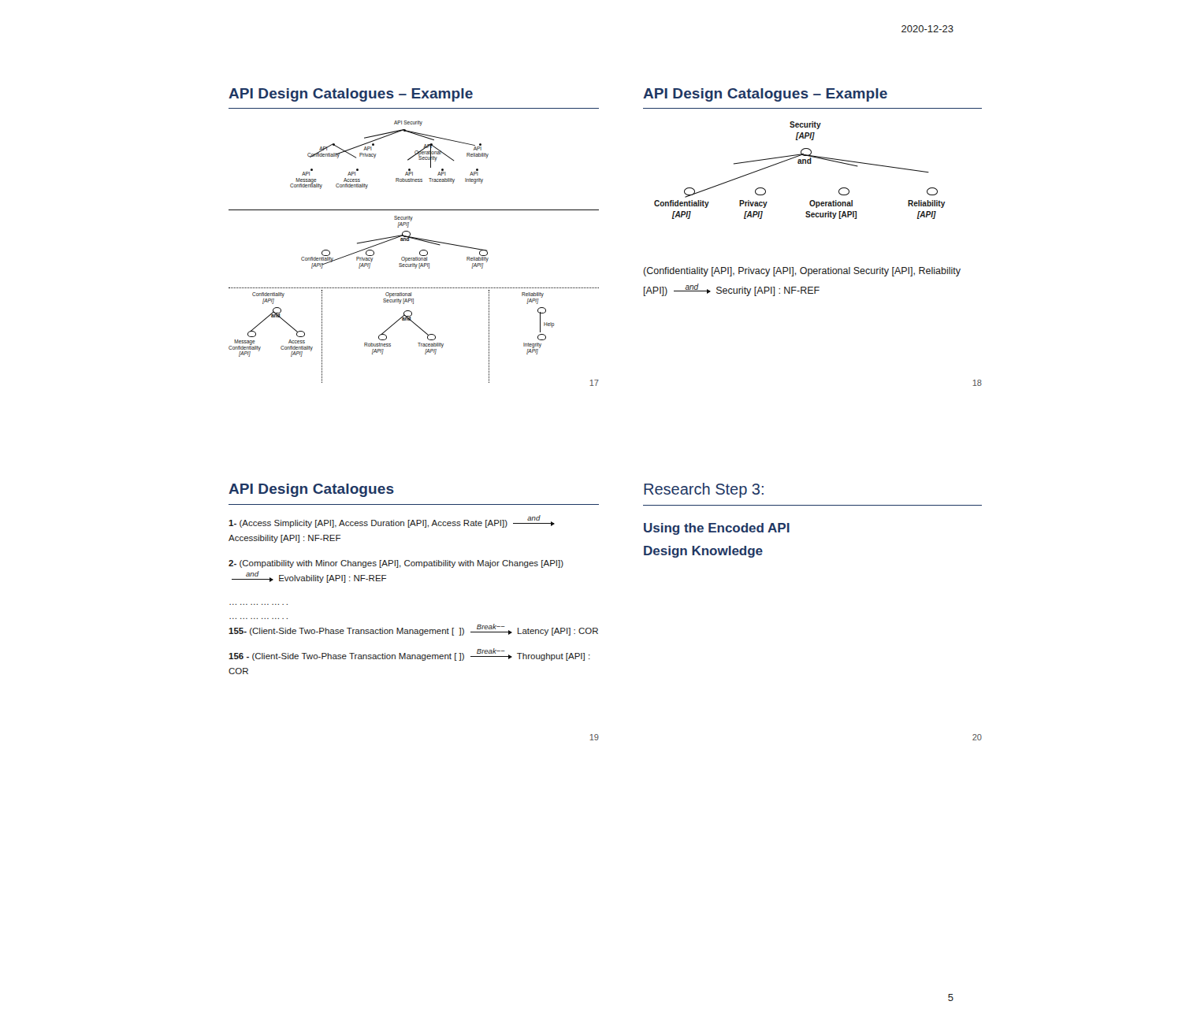2020-12-23
API Design Catalogues – Example
API Security
API Confidentiality
API Privacy
API Operational Security
API Reliability
API Message Confidentiality
API Access Confidentiality
API Robustness
API Traceability
API Integrity
Security[API]
and
Confidentiality[API]
Privacy[API]
Operational Security [API]
Reliability[API]
Confidentiality[API]
and
Message Confidentiality[API]
Access Confidentiality[API]
Operational Security [API]
and
Robustness[API]
Traceability[API]
Reliability[API]
Help
Integrity[API]
17
API Design Catalogues – Example
Security[API]
and
Confidentiality[API]
Privacy[API]
Operational Security [API]
Reliability[API]
(Confidentiality [API], Privacy [API], Operational Security [API], Reliability [API]) and Security [API] : NF-REF
18
API Design Catalogues
1- (Access Simplicity [API], Access Duration [API], Access Rate [API]) and Accessibility [API] : NF-REF
2- (Compatibility with Minor Changes [API], Compatibility with Major Changes [API]) and Evolvability [API] : NF-REF
……………..
……………..
155- (Client-Side Two-Phase Transaction Management [ ]) Break−− Latency [API] : COR
156 - (Client-Side Two-Phase Transaction Management [ ]) Break−− Throughput [API] : COR
19
Research Step 3:
Using the Encoded API
Design Knowledge
20
5